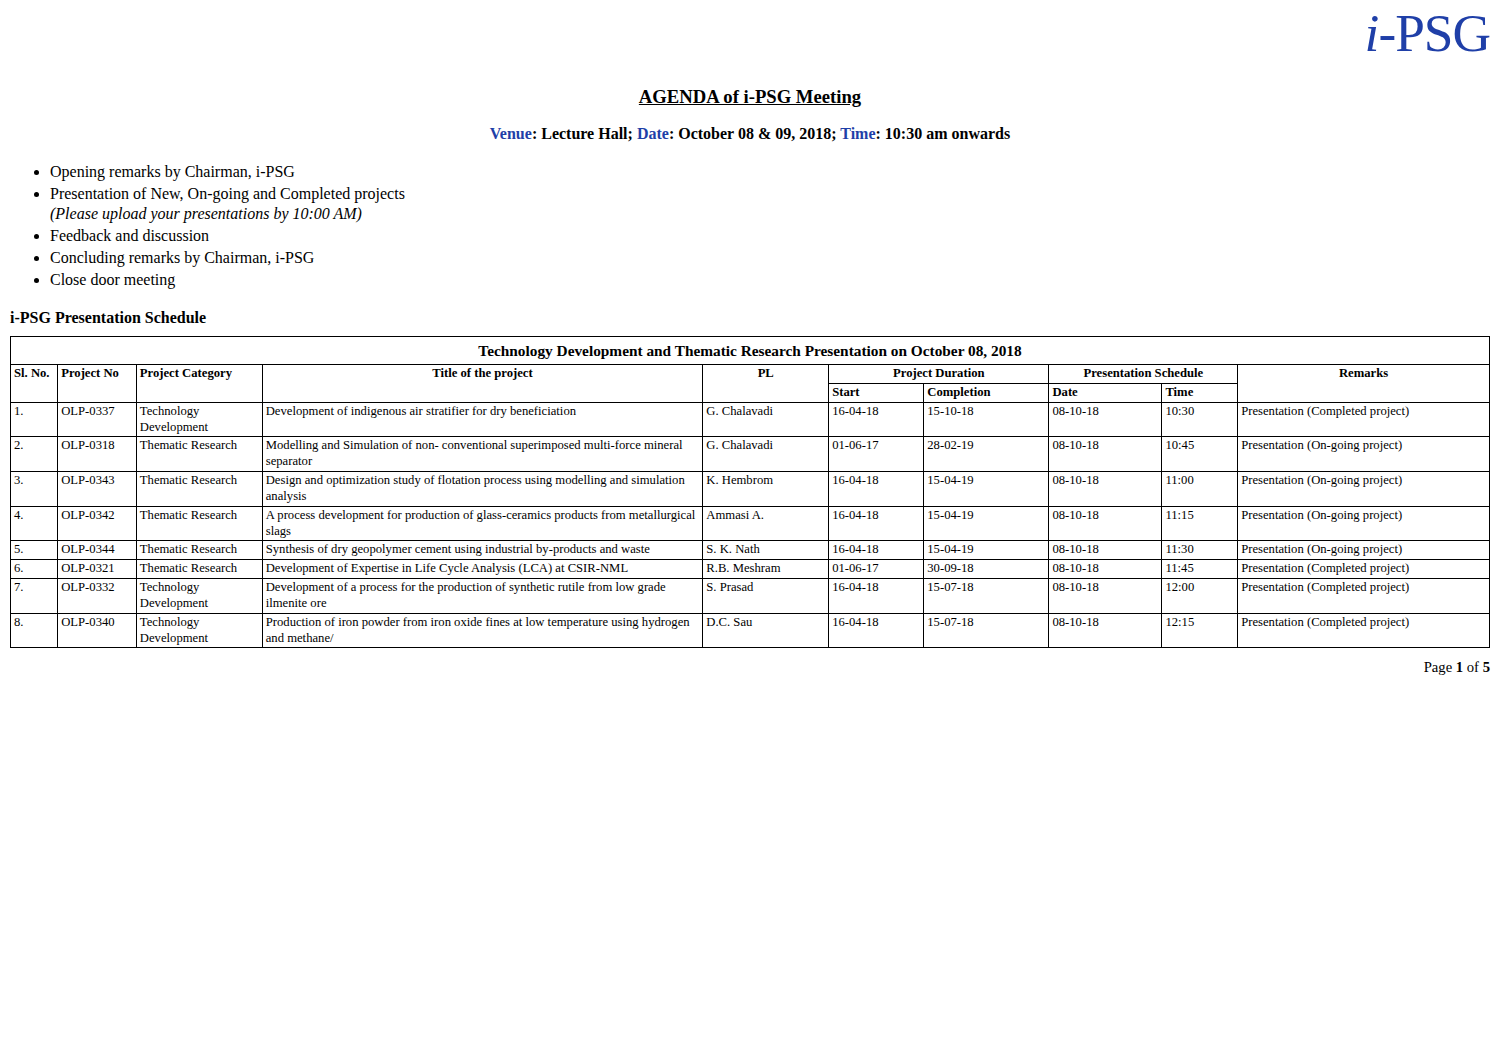i-PSG
AGENDA of i-PSG Meeting
Venue: Lecture Hall; Date: October 08 & 09, 2018; Time: 10:30 am onwards
Opening remarks by Chairman, i-PSG
Presentation of New, On-going and Completed projects
(Please upload your presentations by 10:00 AM)
Feedback and discussion
Concluding remarks by Chairman, i-PSG
Close door meeting
i-PSG Presentation Schedule
Technology Development and Thematic Research Presentation on October 08, 2018
| Sl. No. | Project No | Project Category | Title of the project | PL | Project Duration | Presentation Schedule | Remarks |
| --- | --- | --- | --- | --- | --- | --- | --- |
| Start | Completion | Date | Time |
| 1. | OLP-0337 | Technology Development | Development of indigenous air stratifier for dry beneficiation | G. Chalavadi | 16-04-18 | 15-10-18 | 08-10-18 | 10:30 | Presentation (Completed project) |
| 2. | OLP-0318 | Thematic Research | Modelling and Simulation of non- conventional superimposed multi-force mineral separator | G. Chalavadi | 01-06-17 | 28-02-19 | 08-10-18 | 10:45 | Presentation (On-going project) |
| 3. | OLP-0343 | Thematic Research | Design and optimization study of flotation process using modelling and simulation analysis | K. Hembrom | 16-04-18 | 15-04-19 | 08-10-18 | 11:00 | Presentation (On-going project) |
| 4. | OLP-0342 | Thematic Research | A process development for production of glass-ceramics products from metallurgical slags | Ammasi A. | 16-04-18 | 15-04-19 | 08-10-18 | 11:15 | Presentation (On-going project) |
| 5. | OLP-0344 | Thematic Research | Synthesis of dry geopolymer cement using industrial by-products and waste | S. K. Nath | 16-04-18 | 15-04-19 | 08-10-18 | 11:30 | Presentation (On-going project) |
| 6. | OLP-0321 | Thematic Research | Development of Expertise in Life Cycle Analysis (LCA) at CSIR-NML | R.B. Meshram | 01-06-17 | 30-09-18 | 08-10-18 | 11:45 | Presentation (Completed project) |
| 7. | OLP-0332 | Technology Development | Development of a process for the production of synthetic rutile from low grade ilmenite ore | S. Prasad | 16-04-18 | 15-07-18 | 08-10-18 | 12:00 | Presentation (Completed project) |
| 8. | OLP-0340 | Technology Development | Production of iron powder from iron oxide fines at low temperature using hydrogen and methane/ | D.C. Sau | 16-04-18 | 15-07-18 | 08-10-18 | 12:15 | Presentation (Completed project) |
Page 1 of 5